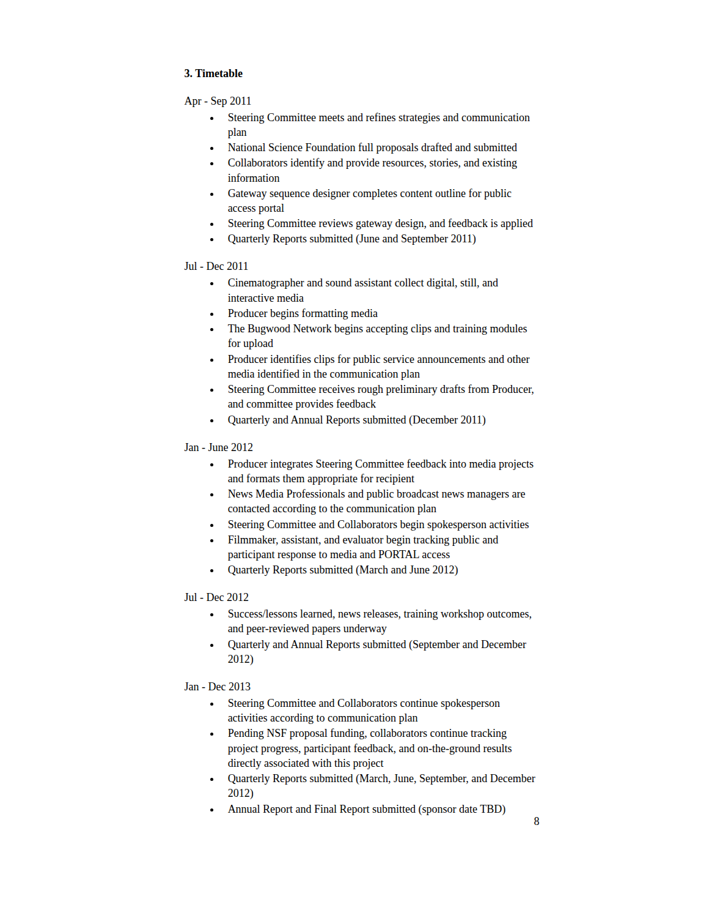3. Timetable
Apr - Sep 2011
Steering Committee meets and refines strategies and communication plan
National Science Foundation full proposals drafted and submitted
Collaborators identify and provide resources, stories, and existing information
Gateway sequence designer completes content outline for public access portal
Steering Committee reviews gateway design, and feedback is applied
Quarterly Reports submitted (June and September 2011)
Jul - Dec 2011
Cinematographer and sound assistant collect digital, still, and interactive media
Producer begins formatting media
The Bugwood Network begins accepting clips and training modules for upload
Producer identifies clips for public service announcements and other media identified in the communication plan
Steering Committee receives rough preliminary drafts from Producer, and committee provides feedback
Quarterly and Annual Reports submitted (December 2011)
Jan - June 2012
Producer integrates Steering Committee feedback into media projects and formats them appropriate for recipient
News Media Professionals and public broadcast news managers are contacted according to the communication plan
Steering Committee and Collaborators begin spokesperson activities
Filmmaker, assistant, and evaluator begin tracking public and participant response to media and PORTAL access
Quarterly Reports submitted (March and June 2012)
Jul - Dec 2012
Success/lessons learned, news releases, training workshop outcomes, and peer-reviewed papers underway
Quarterly and Annual Reports submitted (September and December 2012)
Jan - Dec 2013
Steering Committee and Collaborators continue spokesperson activities according to communication plan
Pending NSF proposal funding, collaborators continue tracking project progress, participant feedback, and on-the-ground results directly associated with this project
Quarterly Reports submitted (March, June, September, and December 2012)
Annual Report and Final Report submitted (sponsor date TBD)
8